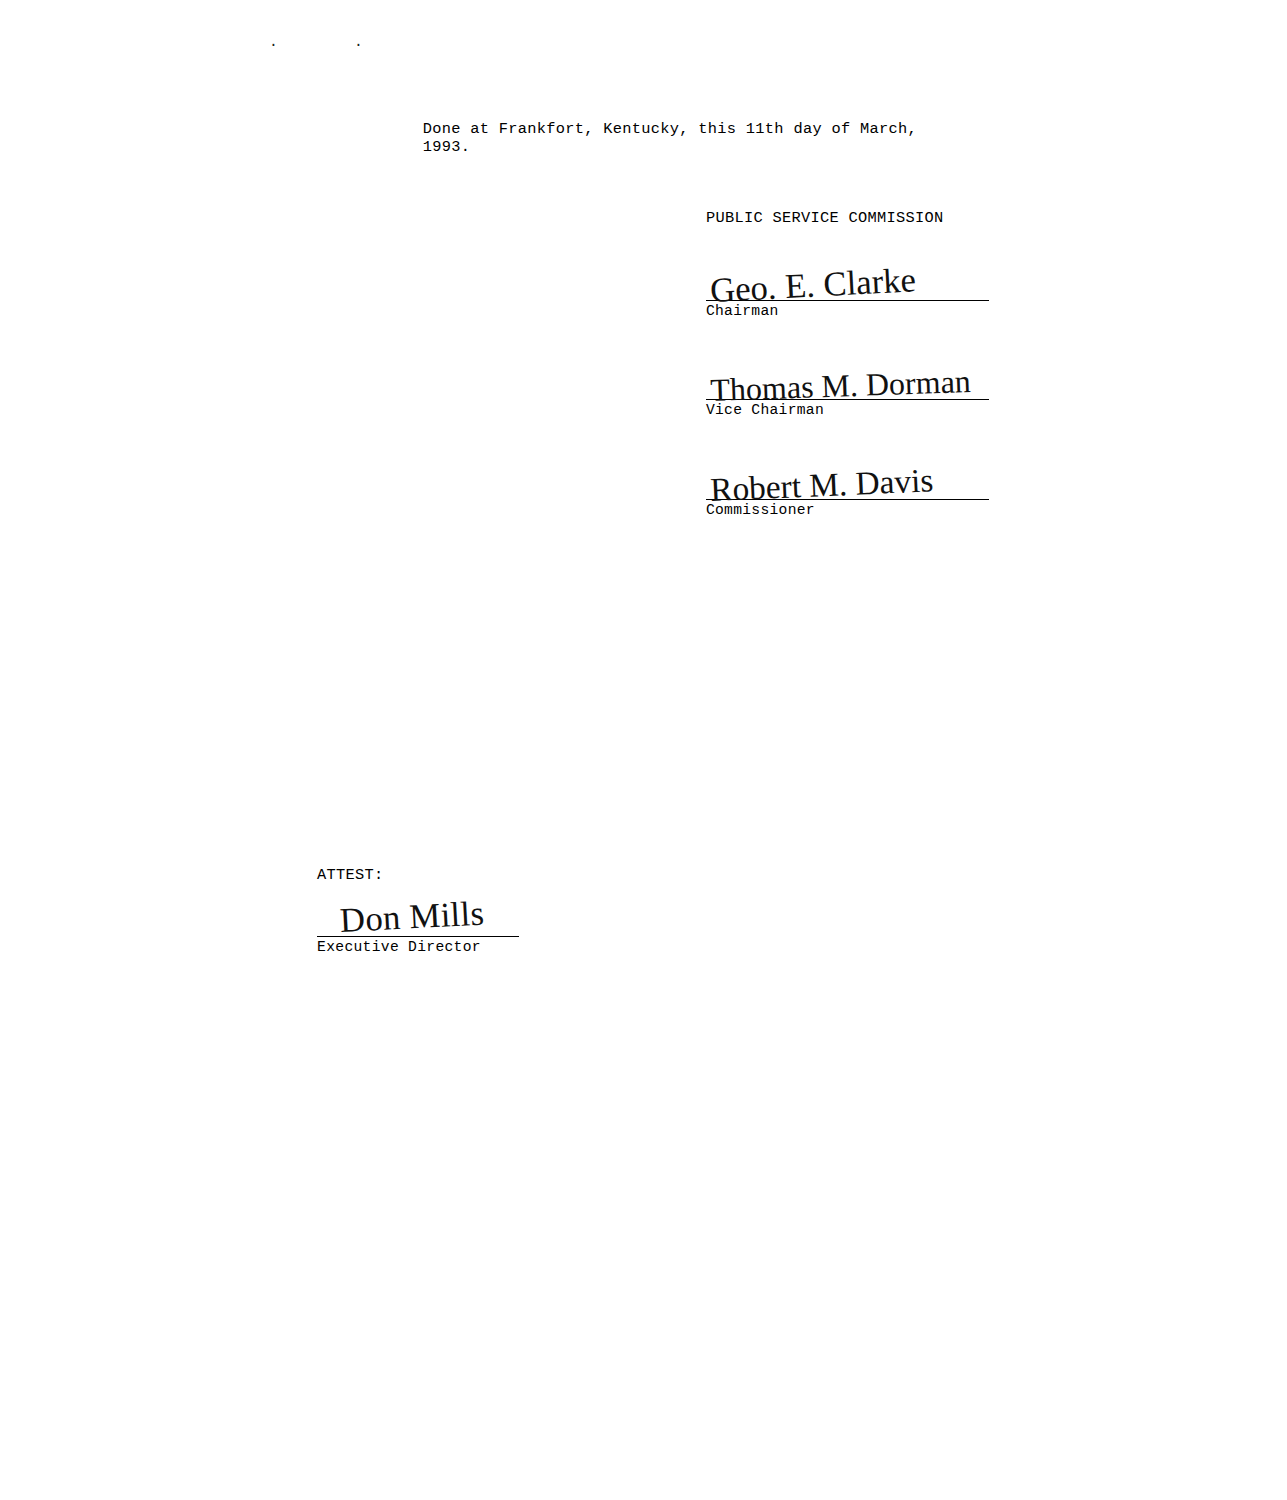. .
Done at Frankfort, Kentucky, this 11th day of March, 1993.
PUBLIC SERVICE COMMISSION
Geo. E. Clarke
Chairman
Thomas M. Dorman
Vice Chairman
Robert M. Davis
Commissioner
ATTEST:
Don Mills
Executive Director